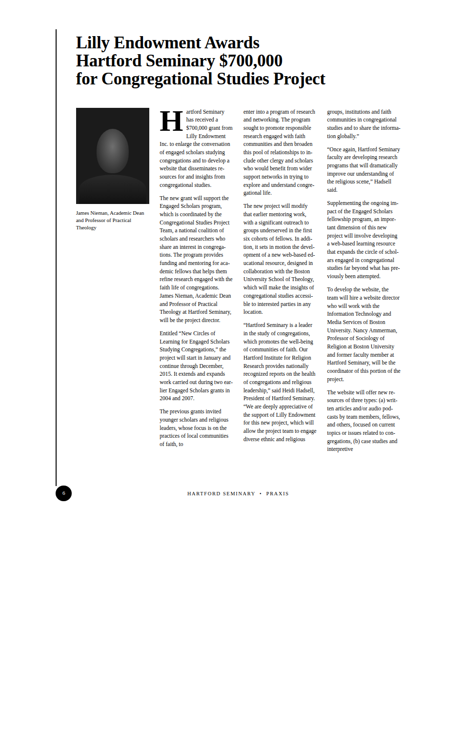Lilly Endowment Awards
Hartford Seminary $700,000
for Congregational Studies Project
James Nieman, Academic Dean and Professor of Practical Theology
Hartford Seminary has received a $700,000 grant from Lilly Endowment Inc. to enlarge the conversation of engaged scholars studying congregations and to develop a website that disseminates resources for and insights from congregational studies.
The new grant will support the Engaged Scholars program, which is coordinated by the Congregational Studies Project Team, a national coalition of scholars and researchers who share an interest in congregations. The program provides funding and mentoring for academic fellows that helps them refine research engaged with the faith life of congregations. James Nieman, Academic Dean and Professor of Practical Theology at Hartford Seminary, will be the project director.
Entitled “New Circles of Learning for Engaged Scholars Studying Congregations,” the project will start in January and continue through December, 2015. It extends and expands work carried out during two earlier Engaged Scholars grants in 2004 and 2007.
The previous grants invited younger scholars and religious leaders, whose focus is on the practices of local communities of faith, to
enter into a program of research and networking. The program sought to promote responsible research engaged with faith communities and then broaden this pool of relationships to include other clergy and scholars who would benefit from wider support networks in trying to explore and understand congregational life.
The new project will modify that earlier mentoring work, with a significant outreach to groups underserved in the first six cohorts of fellows. In addition, it sets in motion the development of a new web-based educational resource, designed in collaboration with the Boston University School of Theology, which will make the insights of congregational studies accessible to interested parties in any location.
“Hartford Seminary is a leader in the study of congregations, which promotes the well-being of communities of faith. Our Hartford Institute for Religion Research provides nationally recognized reports on the health of congregations and religious leadership,” said Heidi Hadsell, President of Hartford Seminary. “We are deeply appreciative of the support of Lilly Endowment for this new project, which will allow the project team to engage diverse ethnic and religious
groups, institutions and faith communities in congregational studies and to share the information globally.”
“Once again, Hartford Seminary faculty are developing research programs that will dramatically improve our understanding of the religious scene,” Hadsell said.
Supplementing the ongoing impact of the Engaged Scholars fellowship program, an important dimension of this new project will involve developing a web-based learning resource that expands the circle of scholars engaged in congregational studies far beyond what has previously been attempted.
To develop the website, the team will hire a website director who will work with the Information Technology and Media Services of Boston University. Nancy Ammerman, Professor of Sociology of Religion at Boston University and former faculty member at Hartford Seminary, will be the coordinator of this portion of the project.
The website will offer new resources of three types: (a) written articles and/or audio podcasts by team members, fellows, and others, focused on current topics or issues related to congregations, (b) case studies and interpretive
Hartford Seminary • Praxis
6